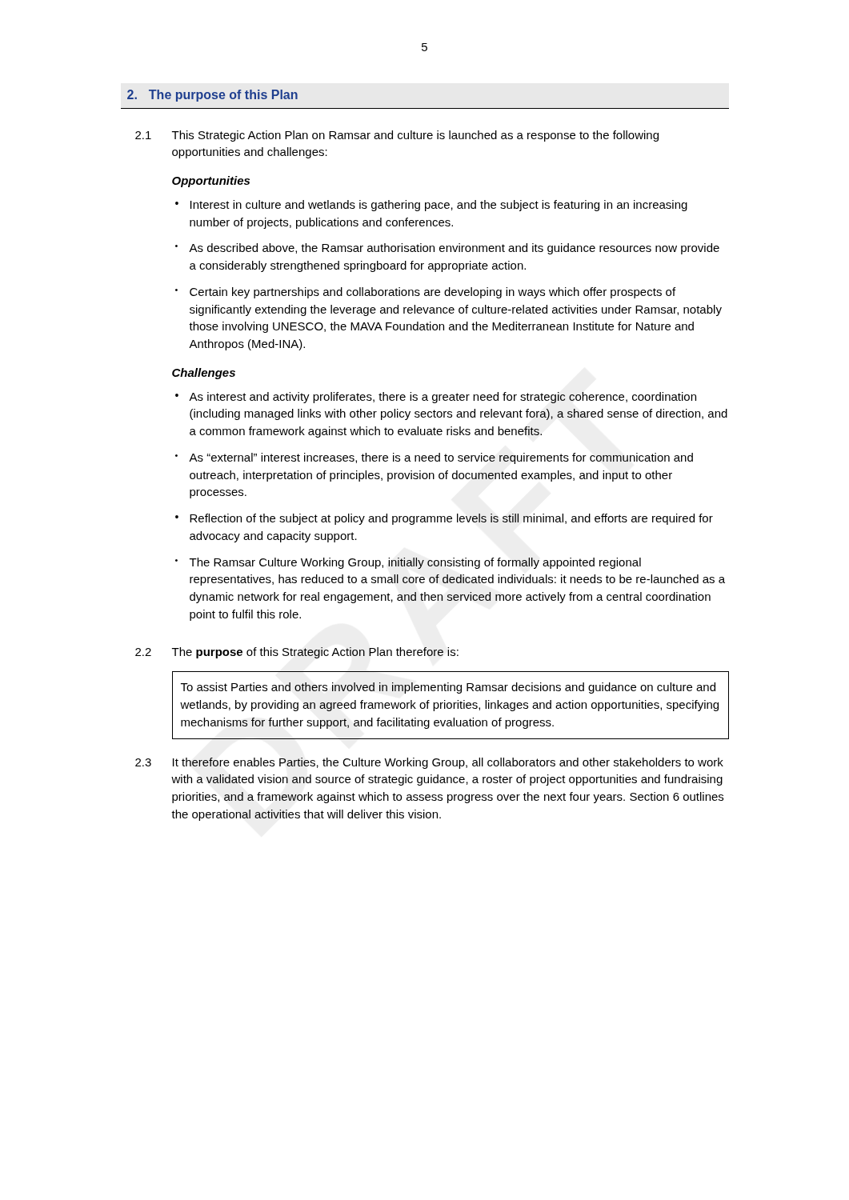DRAFT
5
2. The purpose of this Plan
2.1
This Strategic Action Plan on Ramsar and culture is launched as a response to the following opportunities and challenges:
Opportunities
Interest in culture and wetlands is gathering pace, and the subject is featuring in an increasing number of projects, publications and conferences.
As described above, the Ramsar authorisation environment and its guidance resources now provide a considerably strengthened springboard for appropriate action.
Certain key partnerships and collaborations are developing in ways which offer prospects of significantly extending the leverage and relevance of culture-related activities under Ramsar, notably those involving UNESCO, the MAVA Foundation and the Mediterranean Institute for Nature and Anthropos (Med-INA).
Challenges
As interest and activity proliferates, there is a greater need for strategic coherence, coordination (including managed links with other policy sectors and relevant fora), a shared sense of direction, and a common framework against which to evaluate risks and benefits.
As “external” interest increases, there is a need to service requirements for communication and outreach, interpretation of principles, provision of documented examples, and input to other processes.
Reflection of the subject at policy and programme levels is still minimal, and efforts are required for advocacy and capacity support.
The Ramsar Culture Working Group, initially consisting of formally appointed regional representatives, has reduced to a small core of dedicated individuals: it needs to be re-launched as a dynamic network for real engagement, and then serviced more actively from a central coordination point to fulfil this role.
2.2
The purpose of this Strategic Action Plan therefore is:
To assist Parties and others involved in implementing Ramsar decisions and guidance on culture and wetlands, by providing an agreed framework of priorities, linkages and action opportunities, specifying mechanisms for further support, and facilitating evaluation of progress.
2.3
It therefore enables Parties, the Culture Working Group, all collaborators and other stakeholders to work with a validated vision and source of strategic guidance, a roster of project opportunities and fundraising priorities, and a framework against which to assess progress over the next four years. Section 6 outlines the operational activities that will deliver this vision.